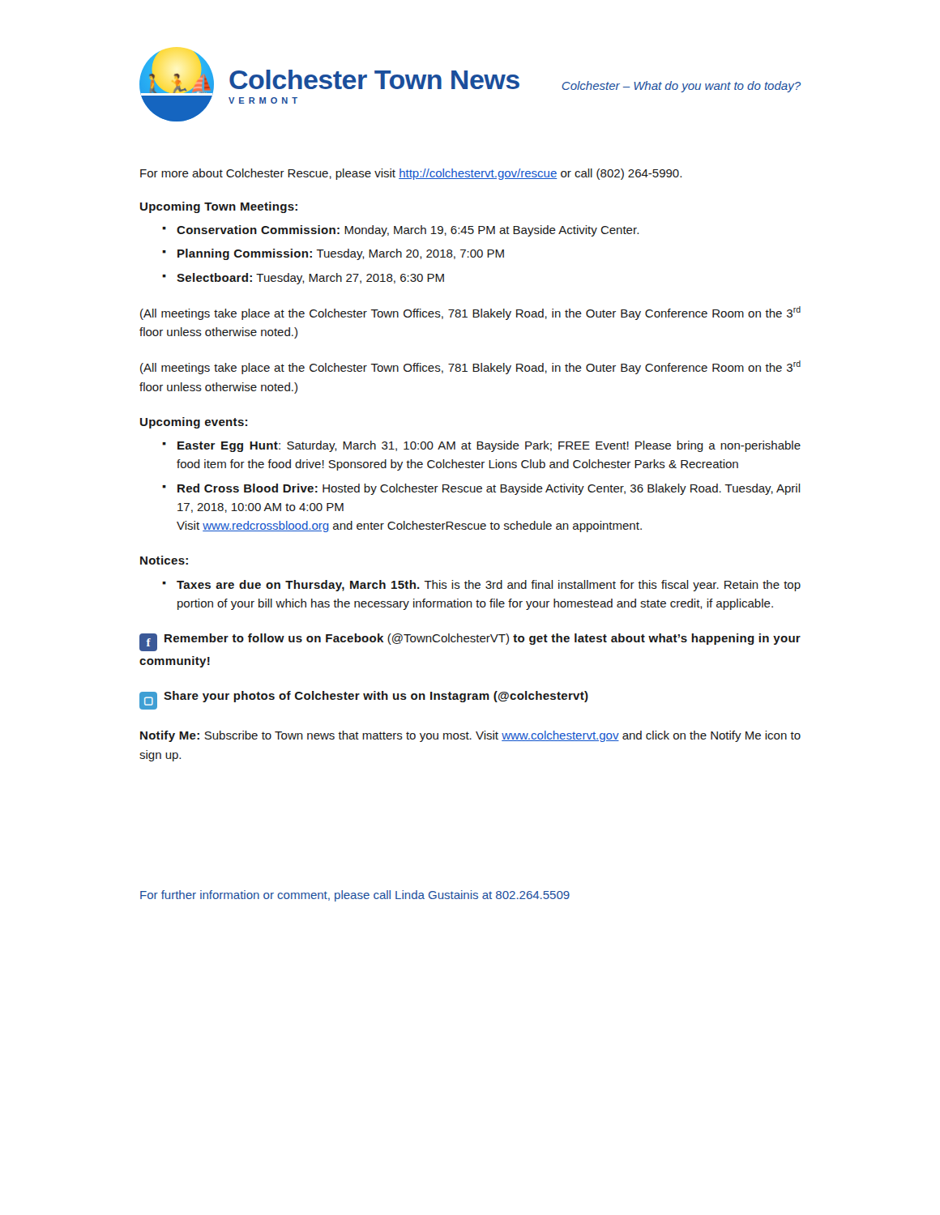🚶🏃⛵
Colchester Town News VERMONT
Colchester – What do you want to do today?
For more about Colchester Rescue, please visit http://colchestervt.gov/rescue or call (802) 264-5990.
Upcoming Town Meetings:
Conservation Commission: Monday, March 19, 6:45 PM at Bayside Activity Center.
Planning Commission: Tuesday, March 20, 2018, 7:00 PM
Selectboard: Tuesday, March 27, 2018, 6:30 PM
(All meetings take place at the Colchester Town Offices, 781 Blakely Road, in the Outer Bay Conference Room on the 3rd floor unless otherwise noted.)
(All meetings take place at the Colchester Town Offices, 781 Blakely Road, in the Outer Bay Conference Room on the 3rd floor unless otherwise noted.)
Upcoming events:
Easter Egg Hunt: Saturday, March 31, 10:00 AM at Bayside Park; FREE Event! Please bring a non-perishable food item for the food drive! Sponsored by the Colchester Lions Club and Colchester Parks & Recreation
Red Cross Blood Drive: Hosted by Colchester Rescue at Bayside Activity Center, 36 Blakely Road. Tuesday, April 17, 2018, 10:00 AM to 4:00 PM
Visit www.redcrossblood.org and enter ColchesterRescue to schedule an appointment.
Notices:
Taxes are due on Thursday, March 15th. This is the 3rd and final installment for this fiscal year. Retain the top portion of your bill which has the necessary information to file for your homestead and state credit, if applicable.
fRemember to follow us on Facebook (@TownColchesterVT) to get the latest about what’s happening in your community!
▢Share your photos of Colchester with us on Instagram (@colchestervt)
Notify Me: Subscribe to Town news that matters to you most. Visit www.colchestervt.gov and click on the Notify Me icon to sign up.
For further information or comment, please call Linda Gustainis at 802.264.5509